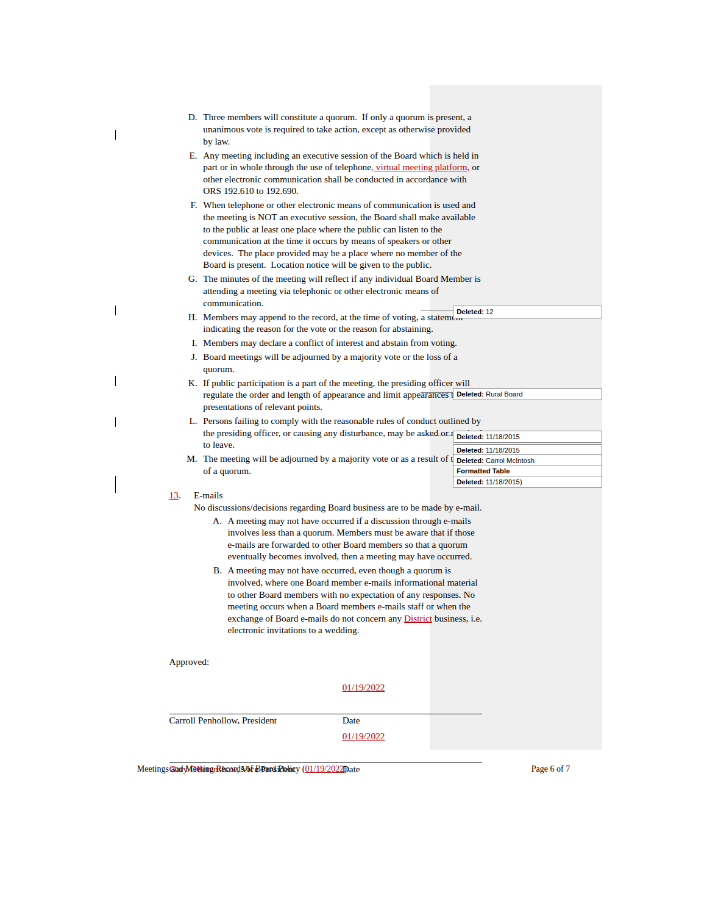Three members will constitute a quorum. If only a quorum is present, a unanimous vote is required to take action, except as otherwise provided by law.
Any meeting including an executive session of the Board which is held in part or in whole through the use of telephone, virtual meeting platform, or other electronic communication shall be conducted in accordance with ORS 192.610 to 192.690.
When telephone or other electronic means of communication is used and the meeting is NOT an executive session, the Board shall make available to the public at least one place where the public can listen to the communication at the time it occurs by means of speakers or other devices. The place provided may be a place where no member of the Board is present. Location notice will be given to the public.
The minutes of the meeting will reflect if any individual Board Member is attending a meeting via telephonic or other electronic means of communication.
Members may append to the record, at the time of voting, a statement indicating the reason for the vote or the reason for abstaining.
Members may declare a conflict of interest and abstain from voting.
Board meetings will be adjourned by a majority vote or the loss of a quorum.
If public participation is a part of the meeting, the presiding officer will regulate the order and length of appearance and limit appearances to presentations of relevant points.
Persons failing to comply with the reasonable rules of conduct outlined by the presiding officer, or causing any disturbance, may be asked or required to leave.
The meeting will be adjourned by a majority vote or as a result of the loss of a quorum.
13.
E-mails
No discussions/decisions regarding Board business are to be made by e-mail.
A meeting may not have occurred if a discussion through e-mails involves less than a quorum. Members must be aware that if those e-mails are forwarded to other Board members so that a quorum eventually becomes involved, then a meeting may have occurred.
A meeting may not have occurred, even though a quorum is involved, where one Board member e-mails informational material to other Board members with no expectation of any responses. No meeting occurs when a Board members e-mails staff or when the exchange of Board e-mails do not concern any District business, i.e. electronic invitations to a wedding.
Approved:
| | 01/19/2022 |
| Carroll Penhollow, President | Date |
| | 01/19/2022 |
| Gary Ollerenshaw , Vice President | Date |
Deleted: 12
Deleted: Rural Board
Deleted: 11/18/2015
Deleted: 11/18/2015
Deleted: Carrol McIntosh
Formatted Table
Deleted: 11/18/2015)
Meetings and Meeting Records of Board Policy (01/19/2022) Page 6 of 7